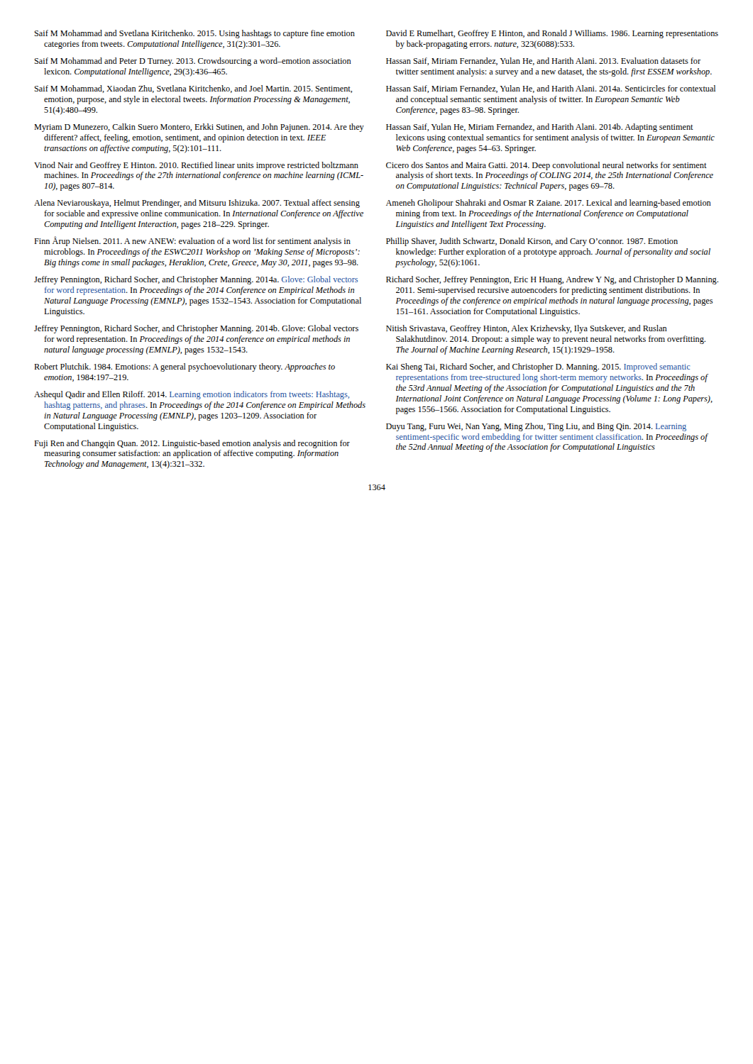Saif M Mohammad and Svetlana Kiritchenko. 2015. Using hashtags to capture fine emotion categories from tweets. Computational Intelligence, 31(2):301–326.
Saif M Mohammad and Peter D Turney. 2013. Crowdsourcing a word–emotion association lexicon. Computational Intelligence, 29(3):436–465.
Saif M Mohammad, Xiaodan Zhu, Svetlana Kiritchenko, and Joel Martin. 2015. Sentiment, emotion, purpose, and style in electoral tweets. Information Processing & Management, 51(4):480–499.
Myriam D Munezero, Calkin Suero Montero, Erkki Sutinen, and John Pajunen. 2014. Are they different? affect, feeling, emotion, sentiment, and opinion detection in text. IEEE transactions on affective computing, 5(2):101–111.
Vinod Nair and Geoffrey E Hinton. 2010. Rectified linear units improve restricted boltzmann machines. In Proceedings of the 27th international conference on machine learning (ICML-10), pages 807–814.
Alena Neviarouskaya, Helmut Prendinger, and Mitsuru Ishizuka. 2007. Textual affect sensing for sociable and expressive online communication. In International Conference on Affective Computing and Intelligent Interaction, pages 218–229. Springer.
Finn Årup Nielsen. 2011. A new ANEW: evaluation of a word list for sentiment analysis in microblogs. In Proceedings of the ESWC2011 Workshop on ’Making Sense of Microposts’: Big things come in small packages, Heraklion, Crete, Greece, May 30, 2011, pages 93–98.
Jeffrey Pennington, Richard Socher, and Christopher Manning. 2014a. Glove: Global vectors for word representation. In Proceedings of the 2014 Conference on Empirical Methods in Natural Language Processing (EMNLP), pages 1532–1543. Association for Computational Linguistics.
Jeffrey Pennington, Richard Socher, and Christopher Manning. 2014b. Glove: Global vectors for word representation. In Proceedings of the 2014 conference on empirical methods in natural language processing (EMNLP), pages 1532–1543.
Robert Plutchik. 1984. Emotions: A general psychoevolutionary theory. Approaches to emotion, 1984:197–219.
Ashequl Qadir and Ellen Riloff. 2014. Learning emotion indicators from tweets: Hashtags, hashtag patterns, and phrases. In Proceedings of the 2014 Conference on Empirical Methods in Natural Language Processing (EMNLP), pages 1203–1209. Association for Computational Linguistics.
Fuji Ren and Changqin Quan. 2012. Linguistic-based emotion analysis and recognition for measuring consumer satisfaction: an application of affective computing. Information Technology and Management, 13(4):321–332.
David E Rumelhart, Geoffrey E Hinton, and Ronald J Williams. 1986. Learning representations by back-propagating errors. nature, 323(6088):533.
Hassan Saif, Miriam Fernandez, Yulan He, and Harith Alani. 2013. Evaluation datasets for twitter sentiment analysis: a survey and a new dataset, the sts-gold. first ESSEM workshop.
Hassan Saif, Miriam Fernandez, Yulan He, and Harith Alani. 2014a. Senticircles for contextual and conceptual semantic sentiment analysis of twitter. In European Semantic Web Conference, pages 83–98. Springer.
Hassan Saif, Yulan He, Miriam Fernandez, and Harith Alani. 2014b. Adapting sentiment lexicons using contextual semantics for sentiment analysis of twitter. In European Semantic Web Conference, pages 54–63. Springer.
Cicero dos Santos and Maira Gatti. 2014. Deep convolutional neural networks for sentiment analysis of short texts. In Proceedings of COLING 2014, the 25th International Conference on Computational Linguistics: Technical Papers, pages 69–78.
Ameneh Gholipour Shahraki and Osmar R Zaiane. 2017. Lexical and learning-based emotion mining from text. In Proceedings of the International Conference on Computational Linguistics and Intelligent Text Processing.
Phillip Shaver, Judith Schwartz, Donald Kirson, and Cary O’connor. 1987. Emotion knowledge: Further exploration of a prototype approach. Journal of personality and social psychology, 52(6):1061.
Richard Socher, Jeffrey Pennington, Eric H Huang, Andrew Y Ng, and Christopher D Manning. 2011. Semi-supervised recursive autoencoders for predicting sentiment distributions. In Proceedings of the conference on empirical methods in natural language processing, pages 151–161. Association for Computational Linguistics.
Nitish Srivastava, Geoffrey Hinton, Alex Krizhevsky, Ilya Sutskever, and Ruslan Salakhutdinov. 2014. Dropout: a simple way to prevent neural networks from overfitting. The Journal of Machine Learning Research, 15(1):1929–1958.
Kai Sheng Tai, Richard Socher, and Christopher D. Manning. 2015. Improved semantic representations from tree-structured long short-term memory networks. In Proceedings of the 53rd Annual Meeting of the Association for Computational Linguistics and the 7th International Joint Conference on Natural Language Processing (Volume 1: Long Papers), pages 1556–1566. Association for Computational Linguistics.
Duyu Tang, Furu Wei, Nan Yang, Ming Zhou, Ting Liu, and Bing Qin. 2014. Learning sentiment-specific word embedding for twitter sentiment classification. In Proceedings of the 52nd Annual Meeting of the Association for Computational Linguistics
1364